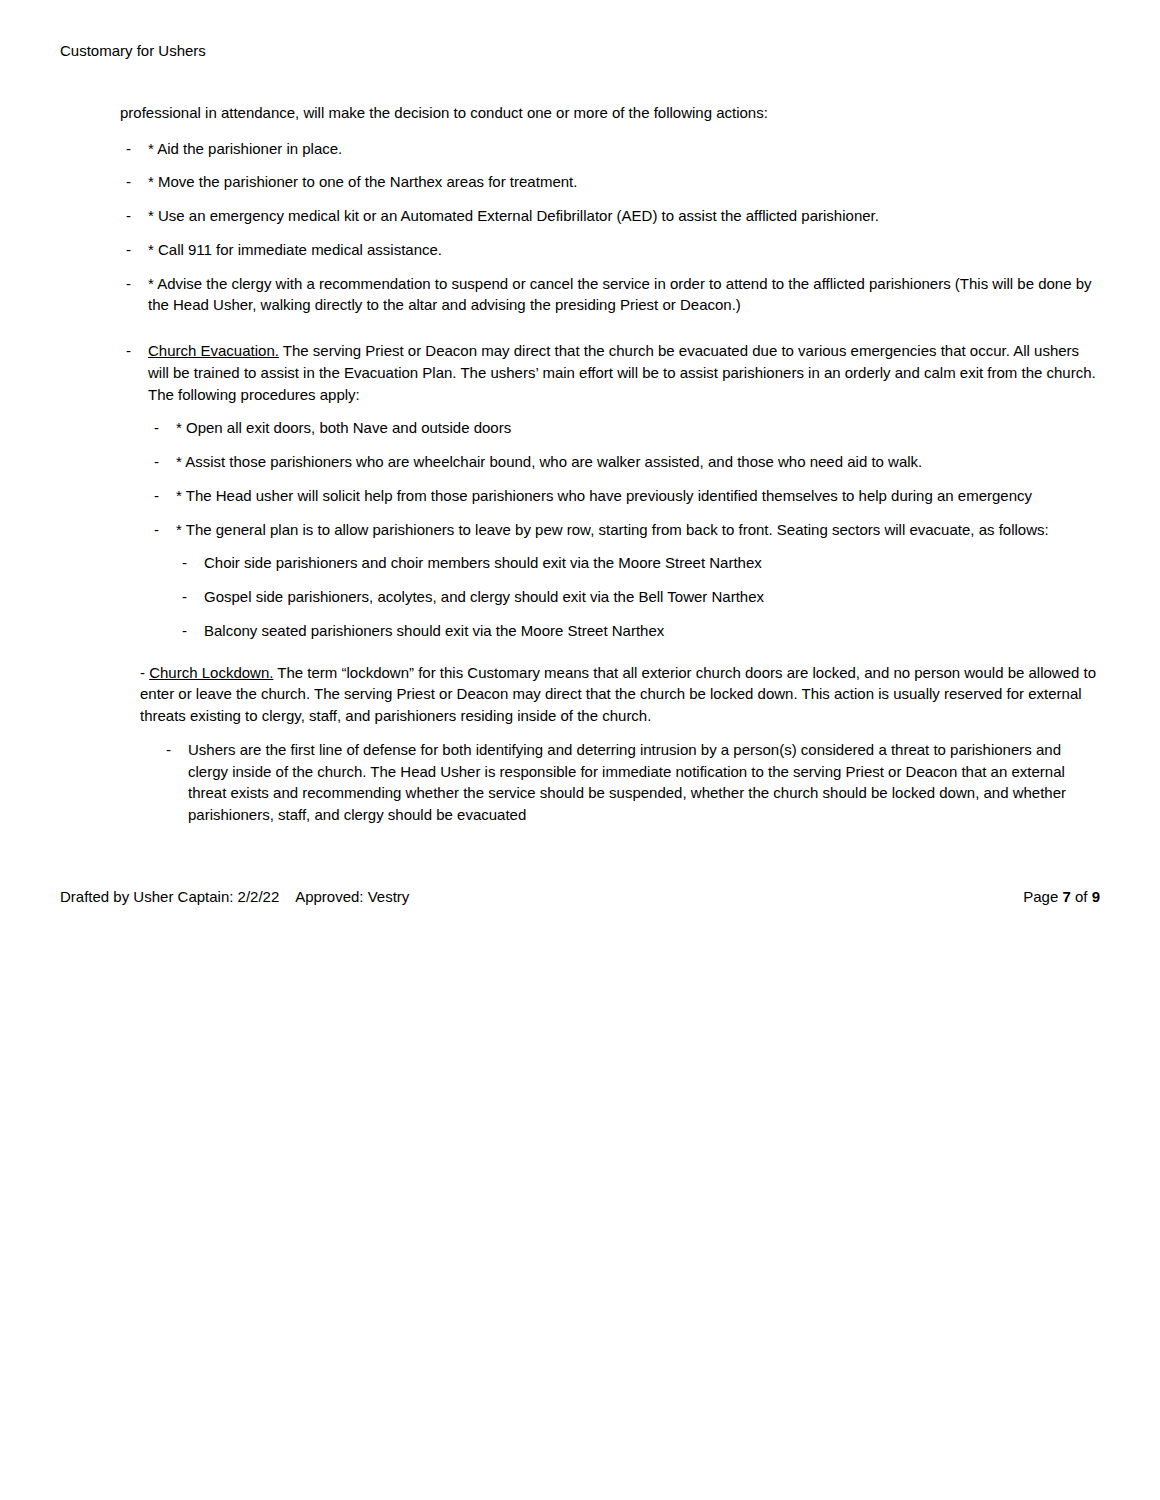Customary for Ushers
professional in attendance, will make the decision to conduct one or more of the following actions:
* Aid the parishioner in place.
* Move the parishioner to one of the Narthex areas for treatment.
* Use an emergency medical kit or an Automated External Defibrillator (AED) to assist the afflicted parishioner.
* Call 911 for immediate medical assistance.
* Advise the clergy with a recommendation to suspend or cancel the service in order to attend to the afflicted parishioners (This will be done by the Head Usher, walking directly to the altar and advising the presiding Priest or Deacon.)
Church Evacuation. The serving Priest or Deacon may direct that the church be evacuated due to various emergencies that occur. All ushers will be trained to assist in the Evacuation Plan. The ushers’ main effort will be to assist parishioners in an orderly and calm exit from the church. The following procedures apply:
* Open all exit doors, both Nave and outside doors
* Assist those parishioners who are wheelchair bound, who are walker assisted, and those who need aid to walk.
* The Head usher will solicit help from those parishioners who have previously identified themselves to help during an emergency
* The general plan is to allow parishioners to leave by pew row, starting from back to front. Seating sectors will evacuate, as follows:
Choir side parishioners and choir members should exit via the Moore Street Narthex
Gospel side parishioners, acolytes, and clergy should exit via the Bell Tower Narthex
Balcony seated parishioners should exit via the Moore Street Narthex
- Church Lockdown. The term “lockdown” for this Customary means that all exterior church doors are locked, and no person would be allowed to enter or leave the church. The serving Priest or Deacon may direct that the church be locked down. This action is usually reserved for external threats existing to clergy, staff, and parishioners residing inside of the church.
Ushers are the first line of defense for both identifying and deterring intrusion by a person(s) considered a threat to parishioners and clergy inside of the church. The Head Usher is responsible for immediate notification to the serving Priest or Deacon that an external threat exists and recommending whether the service should be suspended, whether the church should be locked down, and whether parishioners, staff, and clergy should be evacuated
Drafted by Usher Captain: 2/2/22 Approved: Vestry
Page 7 of 9